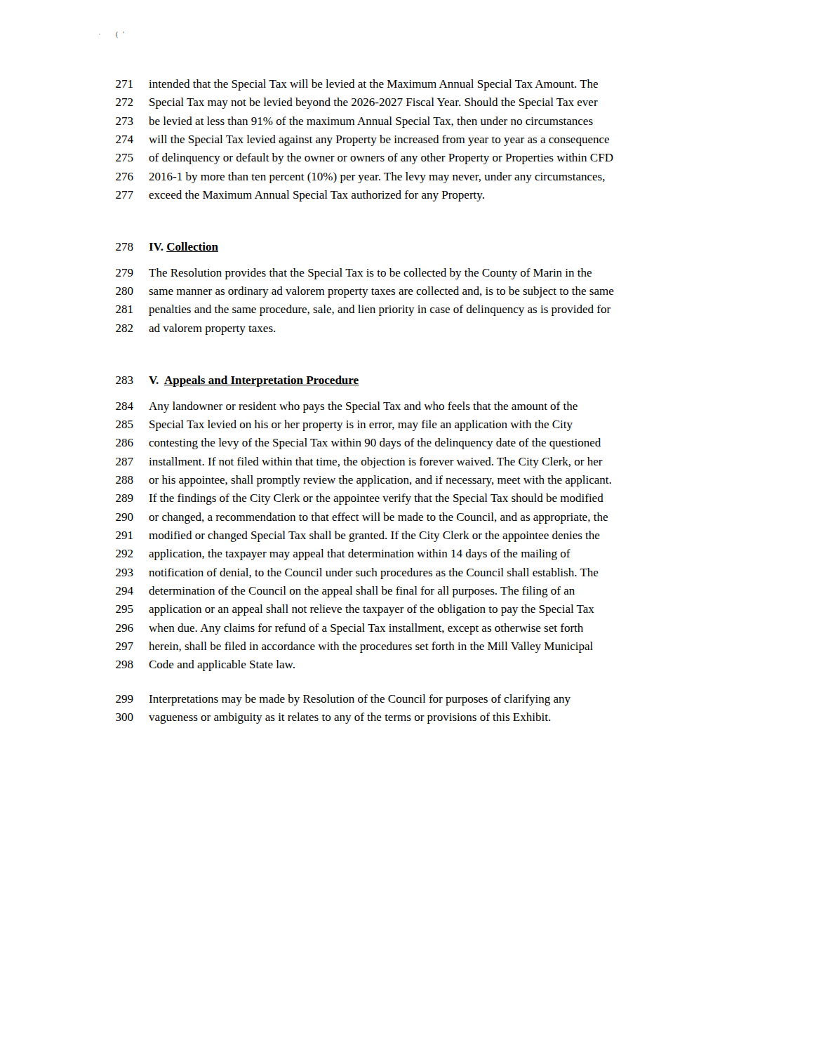· ( '
271 intended that the Special Tax will be levied at the Maximum Annual Special Tax Amount. The
272 Special Tax may not be levied beyond the 2026-2027 Fiscal Year. Should the Special Tax ever
273 be levied at less than 91% of the maximum Annual Special Tax, then under no circumstances
274 will the Special Tax levied against any Property be increased from year to year as a consequence
275 of delinquency or default by the owner or owners of any other Property or Properties within CFD
2762016-1 by more than ten percent (10%) per year. The levy may never, under any circumstances,
277 exceed the Maximum Annual Special Tax authorized for any Property.
278
IV. Collection
279 The Resolution provides that the Special Tax is to be collected by the County of Marin in the
280 same manner as ordinary ad valorem property taxes are collected and, is to be subject to the same
281 penalties and the same procedure, sale, and lien priority in case of delinquency as is provided for
282 ad valorem property taxes.
283
V. Appeals and Interpretation Procedure
284 Any landowner or resident who pays the Special Tax and who feels that the amount of the
285 Special Tax levied on his or her property is in error, may file an application with the City
286 contesting the levy of the Special Tax within 90 days of the delinquency date of the questioned
287 installment. If not filed within that time, the objection is forever waived. The City Clerk, or her
288 or his appointee, shall promptly review the application, and if necessary, meet with the applicant.
289 If the findings of the City Clerk or the appointee verify that the Special Tax should be modified
290 or changed, a recommendation to that effect will be made to the Council, and as appropriate, the
291 modified or changed Special Tax shall be granted. If the City Clerk or the appointee denies the
292 application, the taxpayer may appeal that determination within 14 days of the mailing of
293 notification of denial, to the Council under such procedures as the Council shall establish. The
294 determination of the Council on the appeal shall be final for all purposes. The filing of an
295 application or an appeal shall not relieve the taxpayer of the obligation to pay the Special Tax
296 when due. Any claims for refund of a Special Tax installment, except as otherwise set forth
297 herein, shall be filed in accordance with the procedures set forth in the Mill Valley Municipal
298 Code and applicable State law.
299 Interpretations may be made by Resolution of the Council for purposes of clarifying any
300 vagueness or ambiguity as it relates to any of the terms or provisions of this Exhibit.